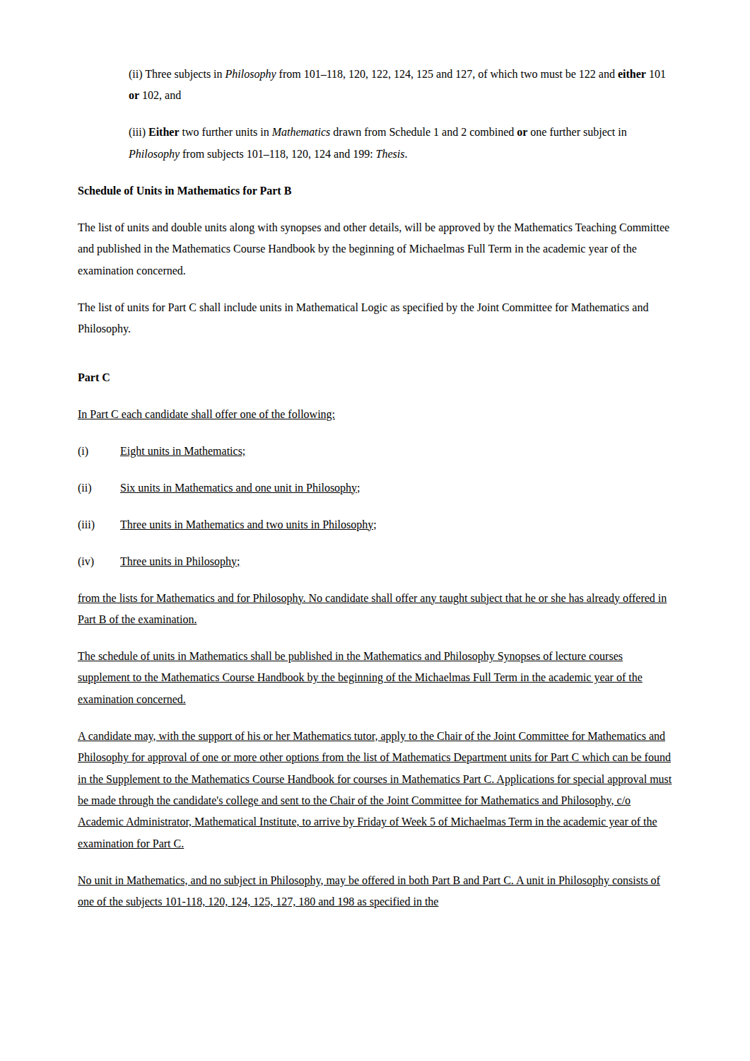(ii) Three subjects in Philosophy from 101–118, 120, 122, 124, 125 and 127, of which two must be 122 and either 101 or 102, and
(iii) Either two further units in Mathematics drawn from Schedule 1 and 2 combined or one further subject in Philosophy from subjects 101–118, 120, 124 and 199: Thesis.
Schedule of Units in Mathematics for Part B
The list of units and double units along with synopses and other details, will be approved by the Mathematics Teaching Committee and published in the Mathematics Course Handbook by the beginning of Michaelmas Full Term in the academic year of the examination concerned.
The list of units for Part C shall include units in Mathematical Logic as specified by the Joint Committee for Mathematics and Philosophy.
Part C
In Part C each candidate shall offer one of the following:
(i) Eight units in Mathematics;
(ii) Six units in Mathematics and one unit in Philosophy;
(iii) Three units in Mathematics and two units in Philosophy;
(iv) Three units in Philosophy;
from the lists for Mathematics and for Philosophy. No candidate shall offer any taught subject that he or she has already offered in Part B of the examination.
The schedule of units in Mathematics shall be published in the Mathematics and Philosophy Synopses of lecture courses supplement to the Mathematics Course Handbook by the beginning of the Michaelmas Full Term in the academic year of the examination concerned.
A candidate may, with the support of his or her Mathematics tutor, apply to the Chair of the Joint Committee for Mathematics and Philosophy for approval of one or more other options from the list of Mathematics Department units for Part C which can be found in the Supplement to the Mathematics Course Handbook for courses in Mathematics Part C. Applications for special approval must be made through the candidate's college and sent to the Chair of the Joint Committee for Mathematics and Philosophy, c/o Academic Administrator, Mathematical Institute, to arrive by Friday of Week 5 of Michaelmas Term in the academic year of the examination for Part C.
No unit in Mathematics, and no subject in Philosophy, may be offered in both Part B and Part C. A unit in Philosophy consists of one of the subjects 101-118, 120, 124, 125, 127, 180 and 198 as specified in the